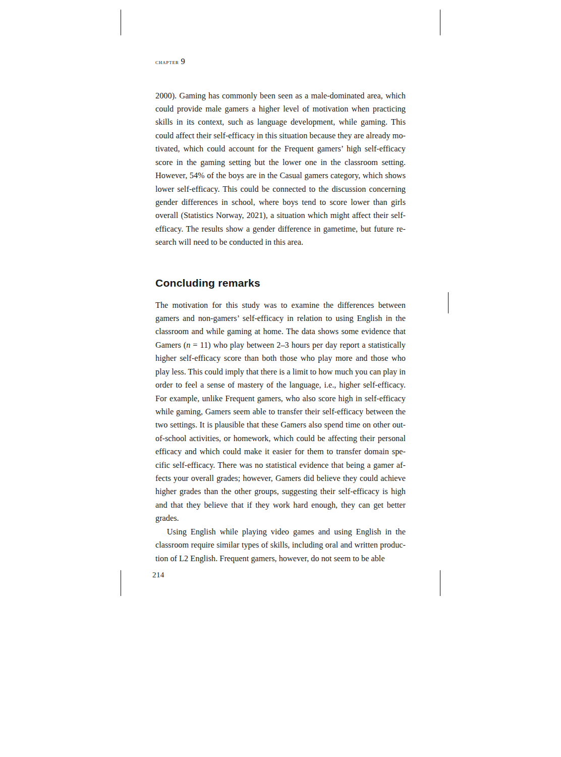chapter 9
2000). Gaming has commonly been seen as a male-dominated area, which could provide male gamers a higher level of motivation when practicing skills in its context, such as language development, while gaming. This could affect their self-efficacy in this situation because they are already motivated, which could account for the Frequent gamers’ high self-efficacy score in the gaming setting but the lower one in the classroom setting. However, 54% of the boys are in the Casual gamers category, which shows lower self-efficacy. This could be connected to the discussion concerning gender differences in school, where boys tend to score lower than girls overall (Statistics Norway, 2021), a situation which might affect their self-efficacy. The results show a gender difference in gametime, but future research will need to be conducted in this area.
Concluding remarks
The motivation for this study was to examine the differences between gamers and non-gamers’ self-efficacy in relation to using English in the classroom and while gaming at home. The data shows some evidence that Gamers (n = 11) who play between 2–3 hours per day report a statistically higher self-efficacy score than both those who play more and those who play less. This could imply that there is a limit to how much you can play in order to feel a sense of mastery of the language, i.e., higher self-efficacy. For example, unlike Frequent gamers, who also score high in self-efficacy while gaming, Gamers seem able to transfer their self-efficacy between the two settings. It is plausible that these Gamers also spend time on other out-of-school activities, or homework, which could be affecting their personal efficacy and which could make it easier for them to transfer domain specific self-efficacy. There was no statistical evidence that being a gamer affects your overall grades; however, Gamers did believe they could achieve higher grades than the other groups, suggesting their self-efficacy is high and that they believe that if they work hard enough, they can get better grades.
Using English while playing video games and using English in the classroom require similar types of skills, including oral and written production of L2 English. Frequent gamers, however, do not seem to be able
214